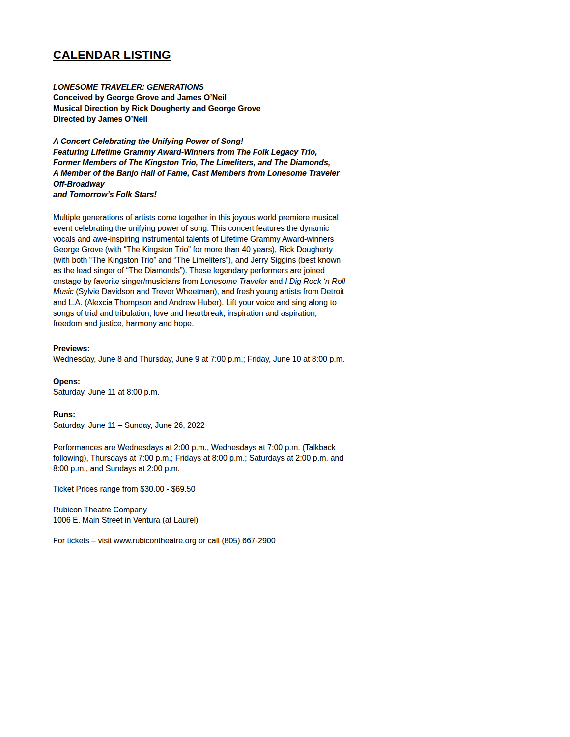CALENDAR LISTING
LONESOME TRAVELER: GENERATIONS
Conceived by George Grove and James O’Neil
Musical Direction by Rick Dougherty and George Grove
Directed by James O’Neil
A Concert Celebrating the Unifying Power of Song!
Featuring Lifetime Grammy Award-Winners from The Folk Legacy Trio,
Former Members of The Kingston Trio, The Limeliters, and The Diamonds,
A Member of the Banjo Hall of Fame, Cast Members from Lonesome Traveler Off-Broadway
and Tomorrow’s Folk Stars!
Multiple generations of artists come together in this joyous world premiere musical event celebrating the unifying power of song. This concert features the dynamic vocals and awe-inspiring instrumental talents of Lifetime Grammy Award-winners George Grove (with “The Kingston Trio” for more than 40 years), Rick Dougherty (with both “The Kingston Trio” and “The Limeliters”), and Jerry Siggins (best known as the lead singer of “The Diamonds”). These legendary performers are joined onstage by favorite singer/musicians from Lonesome Traveler and I Dig Rock ‘n Roll Music (Sylvie Davidson and Trevor Wheetman), and fresh young artists from Detroit and L.A. (Alexcia Thompson and Andrew Huber). Lift your voice and sing along to songs of trial and tribulation, love and heartbreak, inspiration and aspiration, freedom and justice, harmony and hope.
Previews:
Wednesday, June 8 and Thursday, June 9 at 7:00 p.m.; Friday, June 10 at 8:00 p.m.
Opens:
Saturday, June 11 at 8:00 p.m.
Runs:
Saturday, June 11 – Sunday, June 26, 2022
Performances are Wednesdays at 2:00 p.m., Wednesdays at 7:00 p.m. (Talkback following), Thursdays at 7:00 p.m.; Fridays at 8:00 p.m.; Saturdays at 2:00 p.m. and 8:00 p.m., and Sundays at 2:00 p.m.
Ticket Prices range from $30.00 - $69.50
Rubicon Theatre Company
1006 E. Main Street in Ventura (at Laurel)
For tickets – visit www.rubicontheatre.org or call (805) 667-2900